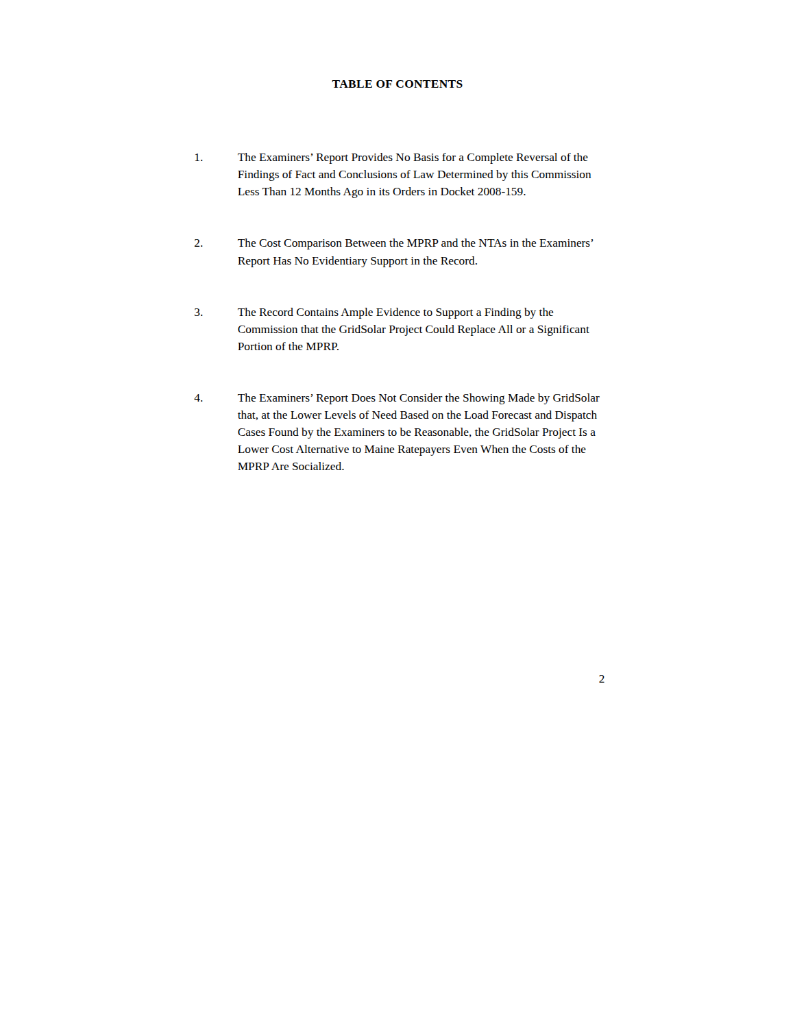TABLE OF CONTENTS
1. The Examiners’ Report Provides No Basis for a Complete Reversal of the Findings of Fact and Conclusions of Law Determined by this Commission Less Than 12 Months Ago in its Orders in Docket 2008-159.
2. The Cost Comparison Between the MPRP and the NTAs in the Examiners’ Report Has No Evidentiary Support in the Record.
3. The Record Contains Ample Evidence to Support a Finding by the Commission that the GridSolar Project Could Replace All or a Significant Portion of the MPRP.
4. The Examiners’ Report Does Not Consider the Showing Made by GridSolar that, at the Lower Levels of Need Based on the Load Forecast and Dispatch Cases Found by the Examiners to be Reasonable, the GridSolar Project Is a Lower Cost Alternative to Maine Ratepayers Even When the Costs of the MPRP Are Socialized.
2